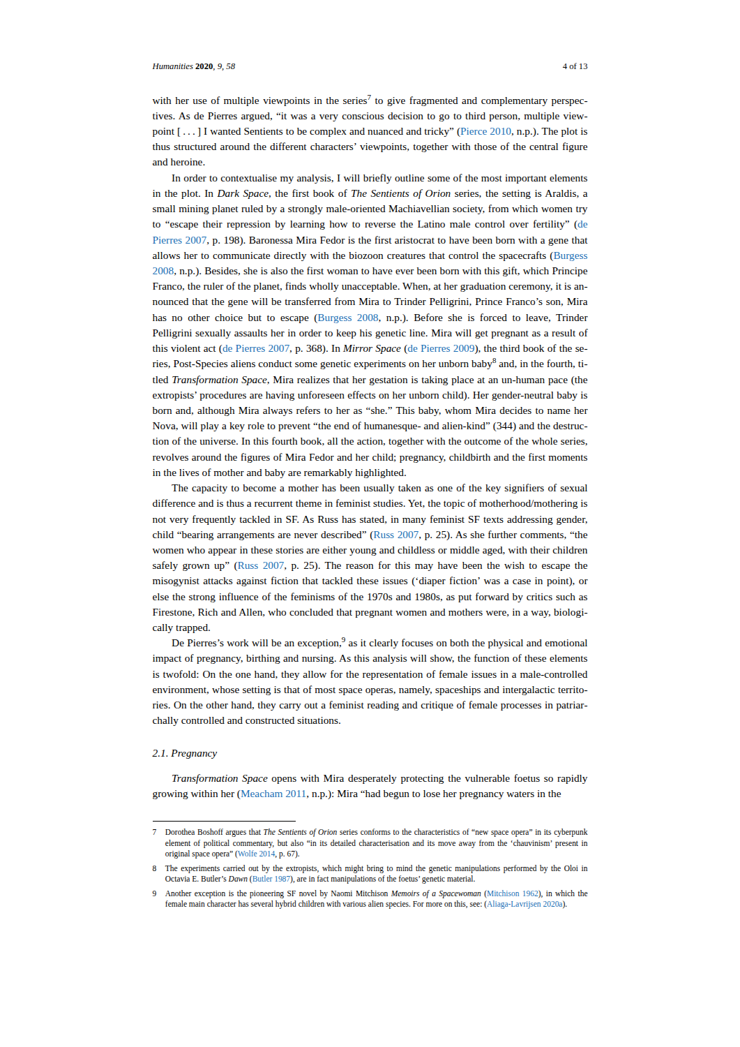Humanities 2020, 9, 58
4 of 13
with her use of multiple viewpoints in the series7 to give fragmented and complementary perspectives. As de Pierres argued, “it was a very conscious decision to go to third person, multiple viewpoint [ . . . ] I wanted Sentients to be complex and nuanced and tricky” (Pierce 2010, n.p.). The plot is thus structured around the different characters’ viewpoints, together with those of the central figure and heroine.
In order to contextualise my analysis, I will briefly outline some of the most important elements in the plot. In Dark Space, the first book of The Sentients of Orion series, the setting is Araldis, a small mining planet ruled by a strongly male-oriented Machiavellian society, from which women try to “escape their repression by learning how to reverse the Latino male control over fertility” (de Pierres 2007, p. 198). Baronessa Mira Fedor is the first aristocrat to have been born with a gene that allows her to communicate directly with the biozoon creatures that control the spacecrafts (Burgess 2008, n.p.). Besides, she is also the first woman to have ever been born with this gift, which Principe Franco, the ruler of the planet, finds wholly unacceptable. When, at her graduation ceremony, it is announced that the gene will be transferred from Mira to Trinder Pelligrini, Prince Franco’s son, Mira has no other choice but to escape (Burgess 2008, n.p.). Before she is forced to leave, Trinder Pelligrini sexually assaults her in order to keep his genetic line. Mira will get pregnant as a result of this violent act (de Pierres 2007, p. 368). In Mirror Space (de Pierres 2009), the third book of the series, Post-Species aliens conduct some genetic experiments on her unborn baby8 and, in the fourth, titled Transformation Space, Mira realizes that her gestation is taking place at an un-human pace (the extropists’ procedures are having unforeseen effects on her unborn child). Her gender-neutral baby is born and, although Mira always refers to her as “she.” This baby, whom Mira decides to name her Nova, will play a key role to prevent “the end of humanesque- and alien-kind” (344) and the destruction of the universe. In this fourth book, all the action, together with the outcome of the whole series, revolves around the figures of Mira Fedor and her child; pregnancy, childbirth and the first moments in the lives of mother and baby are remarkably highlighted.
The capacity to become a mother has been usually taken as one of the key signifiers of sexual difference and is thus a recurrent theme in feminist studies. Yet, the topic of motherhood/mothering is not very frequently tackled in SF. As Russ has stated, in many feminist SF texts addressing gender, child “bearing arrangements are never described” (Russ 2007, p. 25). As she further comments, “the women who appear in these stories are either young and childless or middle aged, with their children safely grown up” (Russ 2007, p. 25). The reason for this may have been the wish to escape the misogynist attacks against fiction that tackled these issues (‘diaper fiction’ was a case in point), or else the strong influence of the feminisms of the 1970s and 1980s, as put forward by critics such as Firestone, Rich and Allen, who concluded that pregnant women and mothers were, in a way, biologically trapped.
De Pierres’s work will be an exception,9 as it clearly focuses on both the physical and emotional impact of pregnancy, birthing and nursing. As this analysis will show, the function of these elements is twofold: On the one hand, they allow for the representation of female issues in a male-controlled environment, whose setting is that of most space operas, namely, spaceships and intergalactic territories. On the other hand, they carry out a feminist reading and critique of female processes in patriarchally controlled and constructed situations.
2.1. Pregnancy
Transformation Space opens with Mira desperately protecting the vulnerable foetus so rapidly growing within her (Meacham 2011, n.p.): Mira “had begun to lose her pregnancy waters in the
7
Dorothea Boshoff argues that The Sentients of Orion series conforms to the characteristics of “new space opera” in its cyberpunk element of political commentary, but also “in its detailed characterisation and its move away from the ‘chauvinism’ present in original space opera” (Wolfe 2014, p. 67).
8
The experiments carried out by the extropists, which might bring to mind the genetic manipulations performed by the Oloi in Octavia E. Butler’s Dawn (Butler 1987), are in fact manipulations of the foetus’ genetic material.
9
Another exception is the pioneering SF novel by Naomi Mitchison Memoirs of a Spacewoman (Mitchison 1962), in which the female main character has several hybrid children with various alien species. For more on this, see: (Aliaga-Lavrijsen 2020a).